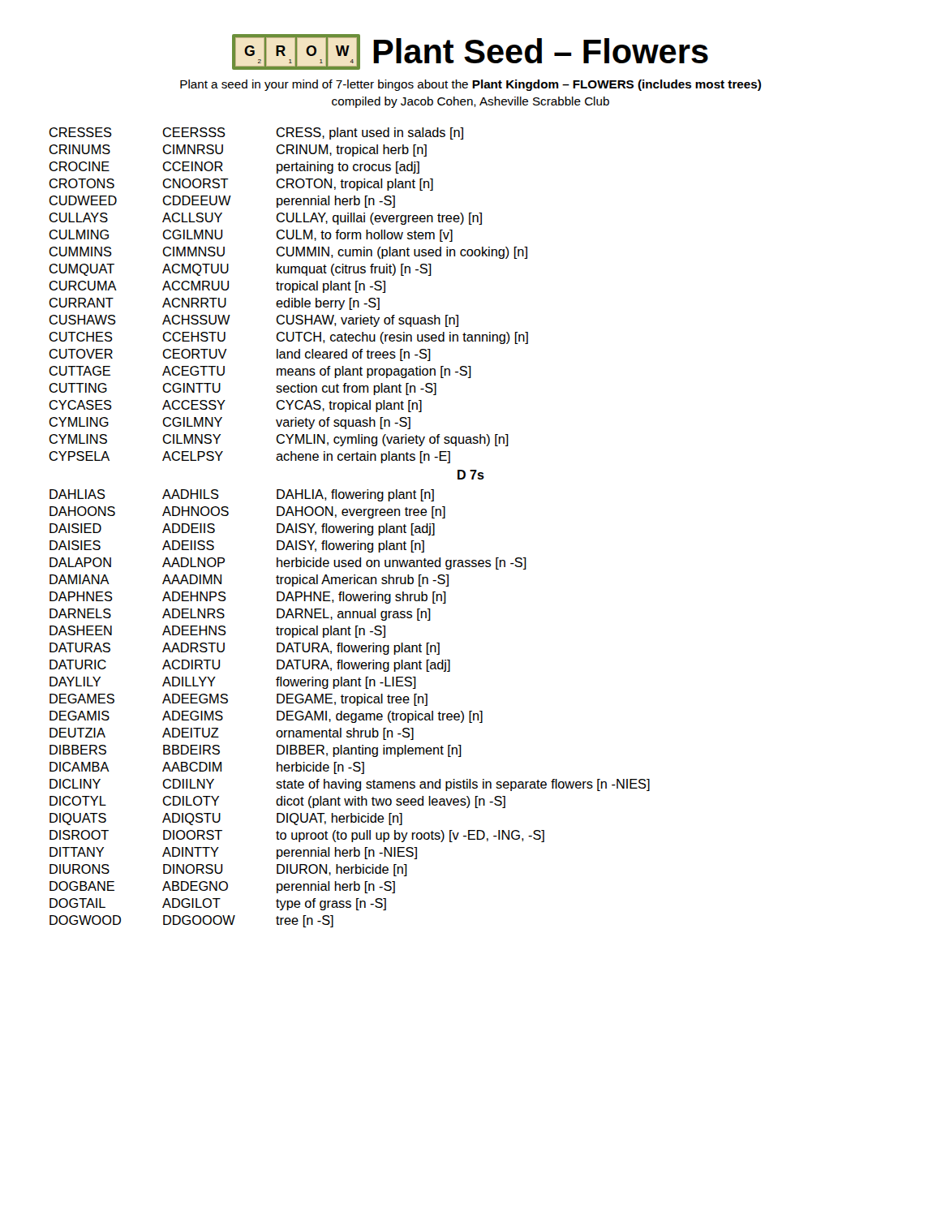G2 R1 O1 W4
Plant Seed – Flowers
Plant a seed in your mind of 7-letter bingos about the Plant Kingdom – FLOWERS (includes most trees)
compiled by Jacob Cohen, Asheville Scrabble Club
| CRESSES | CEERSSS | CRESS, plant used in salads [n] |
| CRINUMS | CIMNRSU | CRINUM, tropical herb [n] |
| CROCINE | CCEINOR | pertaining to crocus [adj] |
| CROTONS | CNOORST | CROTON, tropical plant [n] |
| CUDWEED | CDDEEUW | perennial herb [n -S] |
| CULLAYS | ACLLSUY | CULLAY, quillai (evergreen tree) [n] |
| CULMING | CGILMNU | CULM, to form hollow stem [v] |
| CUMMINS | CIMMNSU | CUMMIN, cumin (plant used in cooking) [n] |
| CUMQUAT | ACMQTUU | kumquat (citrus fruit) [n -S] |
| CURCUMA | ACCMRUU | tropical plant [n -S] |
| CURRANT | ACNRRTU | edible berry [n -S] |
| CUSHAWS | ACHSSUW | CUSHAW, variety of squash [n] |
| CUTCHES | CCEHSTU | CUTCH, catechu (resin used in tanning) [n] |
| CUTOVER | CEORTUV | land cleared of trees [n -S] |
| CUTTAGE | ACEGTTU | means of plant propagation [n -S] |
| CUTTING | CGINTTU | section cut from plant [n -S] |
| CYCASES | ACCESSY | CYCAS, tropical plant [n] |
| CYMLING | CGILMNY | variety of squash [n -S] |
| CYMLINS | CILMNSY | CYMLIN, cymling (variety of squash) [n] |
| CYPSELA | ACELPSY | achene in certain plants [n -E] |
D 7s
| DAHLIAS | AADHILS | DAHLIA, flowering plant [n] |
| DAHOONS | ADHNOOS | DAHOON, evergreen tree [n] |
| DAISIED | ADDEIIS | DAISY, flowering plant [adj] |
| DAISIES | ADEIISS | DAISY, flowering plant [n] |
| DALAPON | AADLNOP | herbicide used on unwanted grasses [n -S] |
| DAMIANA | AAADIMN | tropical American shrub [n -S] |
| DAPHNES | ADEHNPS | DAPHNE, flowering shrub [n] |
| DARNELS | ADELNRS | DARNEL, annual grass [n] |
| DASHEEN | ADEEHNS | tropical plant [n -S] |
| DATURAS | AADRSTU | DATURA, flowering plant [n] |
| DATURIC | ACDIRTU | DATURA, flowering plant [adj] |
| DAYLILY | ADILLYY | flowering plant [n -LIES] |
| DEGAMES | ADEEGMS | DEGAME, tropical tree [n] |
| DEGAMIS | ADEGIMS | DEGAMI, degame (tropical tree) [n] |
| DEUTZIA | ADEITUZ | ornamental shrub [n -S] |
| DIBBERS | BBDEIRS | DIBBER, planting implement [n] |
| DICAMBA | AABCDIM | herbicide [n -S] |
| DICLINY | CDIILNY | state of having stamens and pistils in separate flowers [n -NIES] |
| DICOTYL | CDILOTY | dicot (plant with two seed leaves) [n -S] |
| DIQUATS | ADIQSTU | DIQUAT, herbicide [n] |
| DISROOT | DIOORST | to uproot (to pull up by roots) [v -ED, -ING, -S] |
| DITTANY | ADINTTY | perennial herb [n -NIES] |
| DIURONS | DINORSU | DIURON, herbicide [n] |
| DOGBANE | ABDEGNO | perennial herb [n -S] |
| DOGTAIL | ADGILOT | type of grass [n -S] |
| DOGWOOD | DDGOOOW | tree [n -S] |